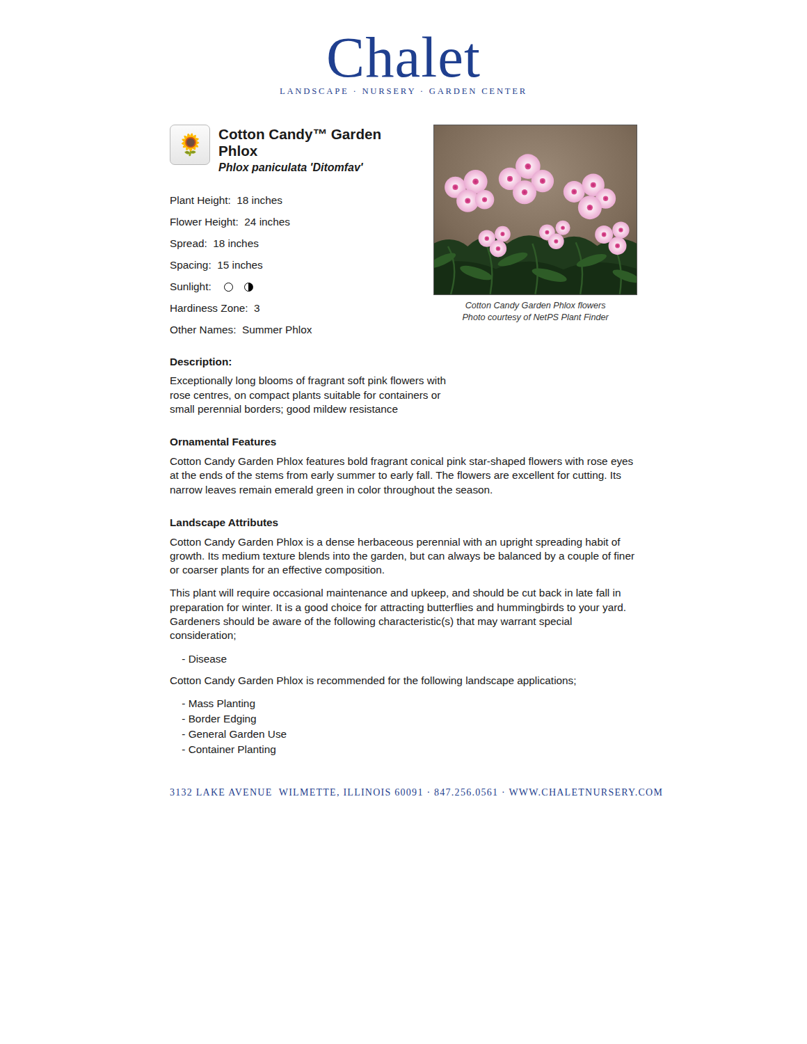Chalet
LANDSCAPE · NURSERY · GARDEN CENTER
🌻
Cotton Candy™ Garden Phlox
Phlox paniculata 'Ditomfav'
Plant Height: 18 inches
Flower Height: 24 inches
Spread: 18 inches
Spacing: 15 inches
Sunlight:
Hardiness Zone: 3
Other Names: Summer Phlox
Cotton Candy Garden Phlox flowers
Photo courtesy of NetPS Plant Finder
Description:
Exceptionally long blooms of fragrant soft pink flowers with rose centres, on compact plants suitable for containers or small perennial borders; good mildew resistance
Ornamental Features
Cotton Candy Garden Phlox features bold fragrant conical pink star-shaped flowers with rose eyes at the ends of the stems from early summer to early fall. The flowers are excellent for cutting. Its narrow leaves remain emerald green in color throughout the season.
Landscape Attributes
Cotton Candy Garden Phlox is a dense herbaceous perennial with an upright spreading habit of growth. Its medium texture blends into the garden, but can always be balanced by a couple of finer or coarser plants for an effective composition.
This plant will require occasional maintenance and upkeep, and should be cut back in late fall in preparation for winter. It is a good choice for attracting butterflies and hummingbirds to your yard. Gardeners should be aware of the following characteristic(s) that may warrant special consideration;
Disease
Cotton Candy Garden Phlox is recommended for the following landscape applications;
Mass Planting
Border Edging
General Garden Use
Container Planting
3132 LAKE AVENUE WILMETTE, ILLINOIS 60091 · 847.256.0561 · WWW.CHALETNURSERY.COM